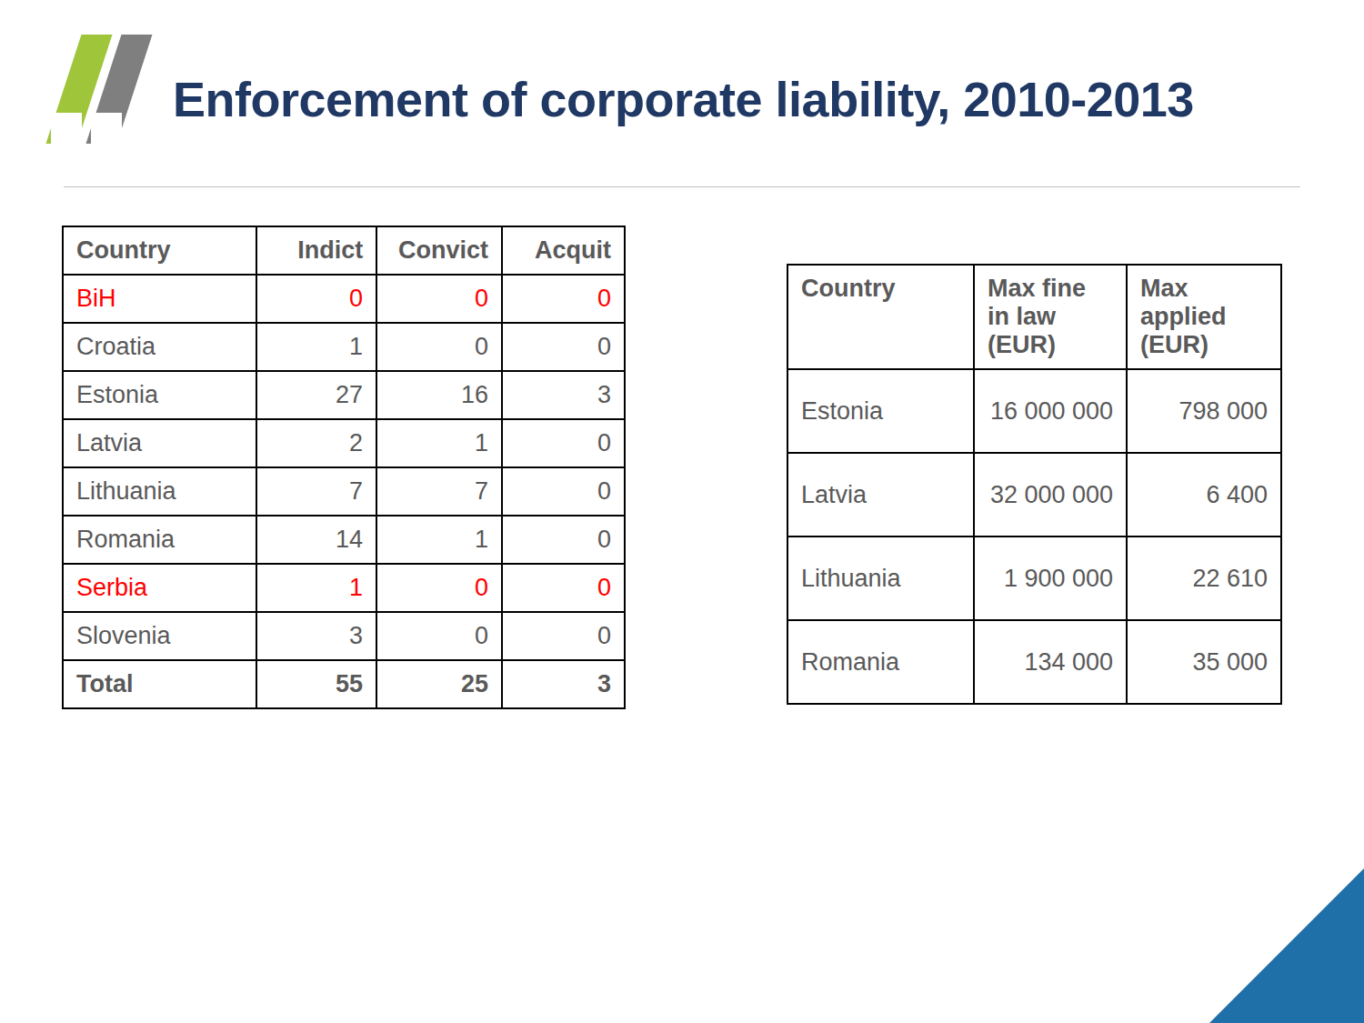Enforcement of corporate liability, 2010-2013
| Country | Indict | Convict | Acquit |
| --- | --- | --- | --- |
| BiH | 0 | 0 | 0 |
| Croatia | 1 | 0 | 0 |
| Estonia | 27 | 16 | 3 |
| Latvia | 2 | 1 | 0 |
| Lithuania | 7 | 7 | 0 |
| Romania | 14 | 1 | 0 |
| Serbia | 1 | 0 | 0 |
| Slovenia | 3 | 0 | 0 |
| Total | 55 | 25 | 3 |
| Country | Max fine in law (EUR) | Max applied (EUR) |
| --- | --- | --- |
| Estonia | 16 000 000 | 798 000 |
| Latvia | 32 000 000 | 6 400 |
| Lithuania | 1 900 000 | 22 610 |
| Romania | 134 000 | 35 000 |